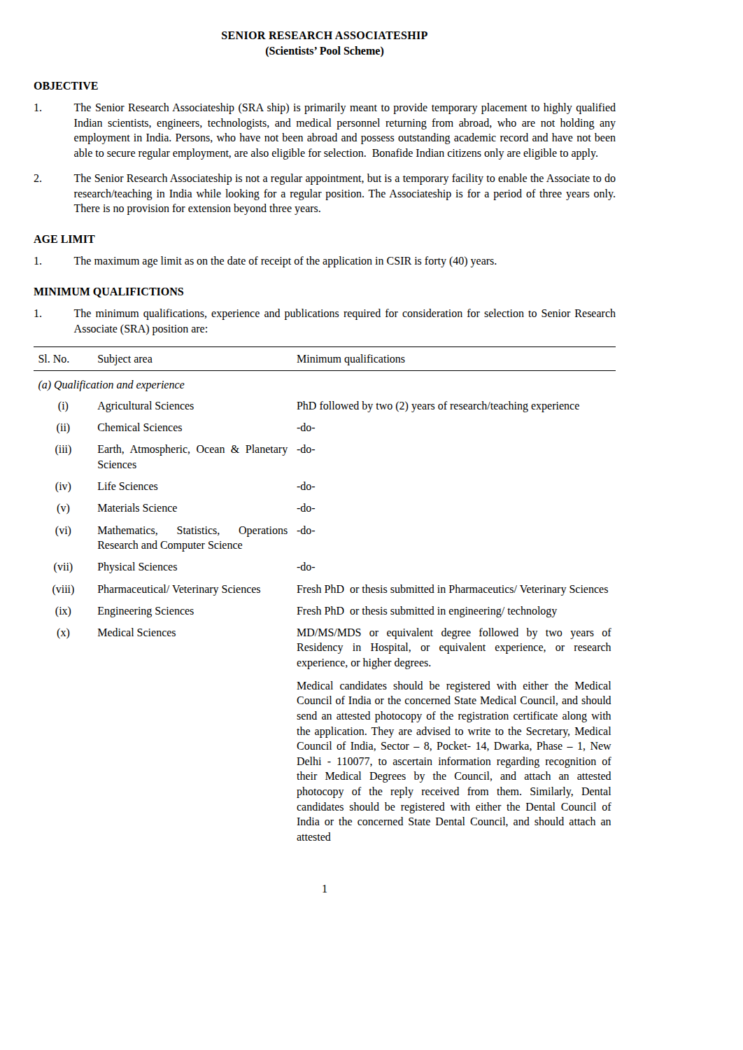SENIOR RESEARCH ASSOCIATESHIP
(Scientists’ Pool Scheme)
Objective
The Senior Research Associateship (SRA ship) is primarily meant to provide temporary placement to highly qualified Indian scientists, engineers, technologists, and medical personnel returning from abroad, who are not holding any employment in India. Persons, who have not been abroad and possess outstanding academic record and have not been able to secure regular employment, are also eligible for selection. Bonafide Indian citizens only are eligible to apply.
The Senior Research Associateship is not a regular appointment, but is a temporary facility to enable the Associate to do research/teaching in India while looking for a regular position. The Associateship is for a period of three years only. There is no provision for extension beyond three years.
Age Limit
The maximum age limit as on the date of receipt of the application in CSIR is forty (40) years.
Minimum Qualifictions
The minimum qualifications, experience and publications required for consideration for selection to Senior Research Associate (SRA) position are:
| Sl. No. | Subject area | Minimum qualifications |
| --- | --- | --- |
| (a) Qualification and experience |
| (i) | Agricultural Sciences | PhD followed by two (2) years of research/teaching experience |
| (ii) | Chemical Sciences | -do- |
| (iii) | Earth, Atmospheric, Ocean & Planetary Sciences | -do- |
| (iv) | Life Sciences | -do- |
| (v) | Materials Science | -do- |
| (vi) | Mathematics, Statistics, Operations Research and Computer Science | -do- |
| (vii) | Physical Sciences | -do- |
| (viii) | Pharmaceutical/ Veterinary Sciences | Fresh PhD or thesis submitted in Pharmaceutics/ Veterinary Sciences |
| (ix) | Engineering Sciences | Fresh PhD or thesis submitted in engineering/ technology |
| (x) | Medical Sciences | MD/MS/MDS or equivalent degree followed by two years of Residency in Hospital, or equivalent experience, or research experience, or higher degrees. Medical candidates should be registered with either the Medical Council of India or the concerned State Medical Council, and should send an attested photocopy of the registration certificate along with the application. They are advised to write to the Secretary, Medical Council of India, Sector – 8, Pocket- 14, Dwarka, Phase – 1, New Delhi - 110077, to ascertain information regarding recognition of their Medical Degrees by the Council, and attach an attested photocopy of the reply received from them. Similarly, Dental candidates should be registered with either the Dental Council of India or the concerned State Dental Council, and should attach an attested |
1